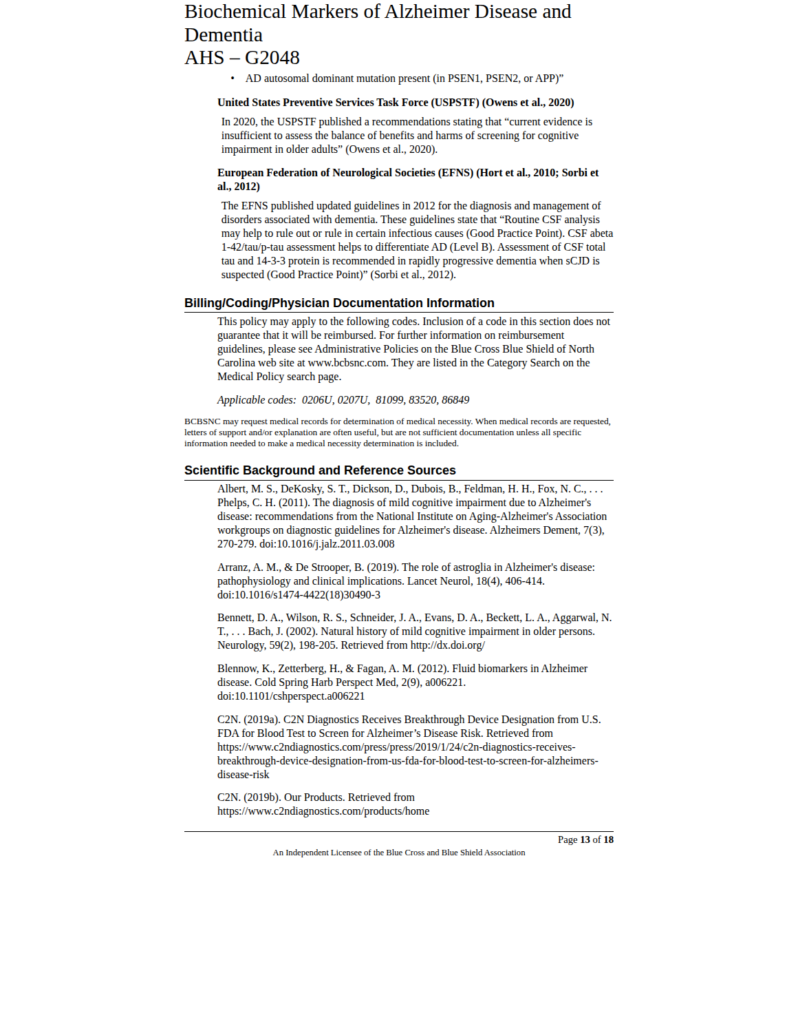Biochemical Markers of Alzheimer Disease and Dementia
AHS – G2048
• AD autosomal dominant mutation present (in PSEN1, PSEN2, or APP)”
United States Preventive Services Task Force (USPSTF) (Owens et al., 2020)
In 2020, the USPSTF published a recommendations stating that “current evidence is insufficient to assess the balance of benefits and harms of screening for cognitive impairment in older adults” (Owens et al., 2020).
European Federation of Neurological Societies (EFNS) (Hort et al., 2010; Sorbi et al., 2012)
The EFNS published updated guidelines in 2012 for the diagnosis and management of disorders associated with dementia. These guidelines state that “Routine CSF analysis may help to rule out or rule in certain infectious causes (Good Practice Point). CSF abeta 1-42/tau/p-tau assessment helps to differentiate AD (Level B). Assessment of CSF total tau and 14-3-3 protein is recommended in rapidly progressive dementia when sCJD is suspected (Good Practice Point)” (Sorbi et al., 2012).
Billing/Coding/Physician Documentation Information
This policy may apply to the following codes. Inclusion of a code in this section does not guarantee that it will be reimbursed. For further information on reimbursement guidelines, please see Administrative Policies on the Blue Cross Blue Shield of North Carolina web site at www.bcbsnc.com. They are listed in the Category Search on the Medical Policy search page.
Applicable codes: 0206U, 0207U, 81099, 83520, 86849
BCBSNC may request medical records for determination of medical necessity. When medical records are requested, letters of support and/or explanation are often useful, but are not sufficient documentation unless all specific information needed to make a medical necessity determination is included.
Scientific Background and Reference Sources
Albert, M. S., DeKosky, S. T., Dickson, D., Dubois, B., Feldman, H. H., Fox, N. C., . . . Phelps, C. H. (2011). The diagnosis of mild cognitive impairment due to Alzheimer's disease: recommendations from the National Institute on Aging-Alzheimer's Association workgroups on diagnostic guidelines for Alzheimer's disease. Alzheimers Dement, 7(3), 270-279. doi:10.1016/j.jalz.2011.03.008
Arranz, A. M., & De Strooper, B. (2019). The role of astroglia in Alzheimer's disease: pathophysiology and clinical implications. Lancet Neurol, 18(4), 406-414. doi:10.1016/s1474-4422(18)30490-3
Bennett, D. A., Wilson, R. S., Schneider, J. A., Evans, D. A., Beckett, L. A., Aggarwal, N. T., . . . Bach, J. (2002). Natural history of mild cognitive impairment in older persons. Neurology, 59(2), 198-205. Retrieved from http://dx.doi.org/
Blennow, K., Zetterberg, H., & Fagan, A. M. (2012). Fluid biomarkers in Alzheimer disease. Cold Spring Harb Perspect Med, 2(9), a006221. doi:10.1101/cshperspect.a006221
C2N. (2019a). C2N Diagnostics Receives Breakthrough Device Designation from U.S. FDA for Blood Test to Screen for Alzheimer’s Disease Risk. Retrieved from https://www.c2ndiagnostics.com/press/press/2019/1/24/c2n-diagnostics-receives-breakthrough-device-designation-from-us-fda-for-blood-test-to-screen-for-alzheimers-disease-risk
C2N. (2019b). Our Products. Retrieved from https://www.c2ndiagnostics.com/products/home
Page 13 of 18
An Independent Licensee of the Blue Cross and Blue Shield Association